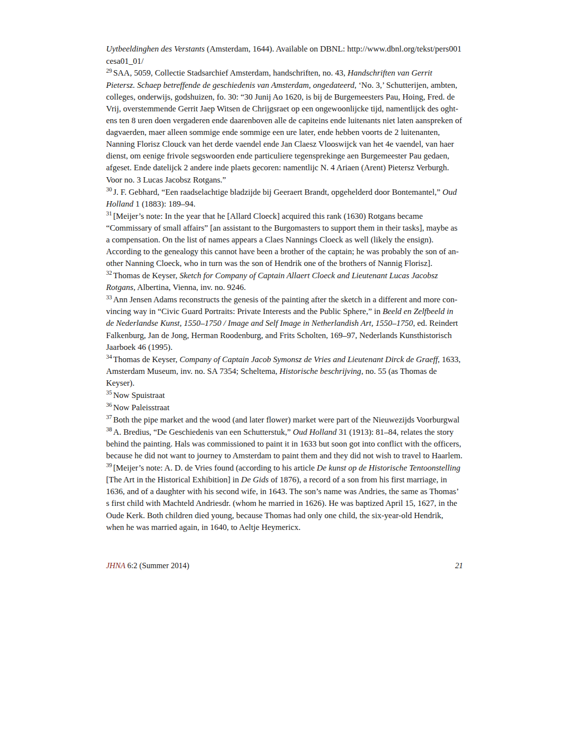Uytbeeldinghen des Verstants (Amsterdam, 1644). Available on DBNL: http://www.dbnl.org/tekst/pers001cesa01_01/
29SAA, 5059, Collectie Stadsarchief Amsterdam, handschriften, no. 43, Handschriften van Gerrit Pietersz. Schaep betreffende de geschiedenis van Amsterdam, ongedateerd, ‘No. 3,’ Schutterijen, ambten, colleges, onderwijs, godshuizen, fo. 30: “30 Junij Ao 1620, is bij de Burgemeesters Pau, Hoing, Fred. de Vrij, overstemmende Gerrit Jaep Witsen de Chrijgsraet op een ongewoonlijcke tijd, namentlijck des oghtens ten 8 uren doen vergaderen ende daarenboven alle de capiteins ende luitenants niet laten aanspreken of dagvaerden, maer alleen sommige ende sommige een ure later, ende hebben voorts de 2 luitenanten, Nanning Florisz Clouck van het derde vaendel ende Jan Claesz Vlooswijck van het 4e vaendel, van haer dienst, om eenige frivole segswoorden ende particuliere tegensprekinge aen Burgemeester Pau gedaen, afgeset. Ende datelijck 2 andere inde plaets gecoren: namentlijc N. 4 Ariaen (Arent) Pietersz Verburgh. Voor no. 3 Lucas Jacobsz Rotgans.”
30J. F. Gebhard, “Een raadselachtige bladzijde bij Geeraert Brandt, opgehelderd door Bontemantel,” Oud Holland 1 (1883): 189–94.
31[Meijer’s note: In the year that he [Allard Cloeck] acquired this rank (1630) Rotgans became “Commissary of small affairs” [an assistant to the Burgomasters to support them in their tasks], maybe as a compensation. On the list of names appears a Claes Nannings Cloeck as well (likely the ensign). According to the genealogy this cannot have been a brother of the captain; he was probably the son of another Nanning Cloeck, who in turn was the son of Hendrik one of the brothers of Nannig Florisz].
32Thomas de Keyser, Sketch for Company of Captain Allaert Cloeck and Lieutenant Lucas Jacobsz Rotgans, Albertina, Vienna, inv. no. 9246.
33Ann Jensen Adams reconstructs the genesis of the painting after the sketch in a different and more convincing way in “Civic Guard Portraits: Private Interests and the Public Sphere,” in Beeld en Zelfbeeld in de Nederlandse Kunst, 1550–1750 / Image and Self Image in Netherlandish Art, 1550–1750, ed. Reindert Falkenburg, Jan de Jong, Herman Roodenburg, and Frits Scholten, 169–97, Nederlands Kunsthistorisch Jaarboek 46 (1995).
34Thomas de Keyser, Company of Captain Jacob Symonsz de Vries and Lieutenant Dirck de Graeff, 1633, Amsterdam Museum, inv. no. SA 7354; Scheltema, Historische beschrijving, no. 55 (as Thomas de Keyser).
35Now Spuistraat
36Now Paleisstraat
37Both the pipe market and the wood (and later flower) market were part of the Nieuwezijds Voorburgwal
38A. Bredius, “De Geschiedenis van een Schutterstuk,” Oud Holland 31 (1913): 81–84, relates the story behind the painting. Hals was commissioned to paint it in 1633 but soon got into conflict with the officers, because he did not want to journey to Amsterdam to paint them and they did not wish to travel to Haarlem.
39[Meijer’s note: A. D. de Vries found (according to his article De kunst op de Historische Tentoonstelling [The Art in the Historical Exhibition] in De Gids of 1876), a record of a son from his first marriage, in 1636, and of a daughter with his second wife, in 1643. The son’s name was Andries, the same as Thomas’ s first child with Machteld Andriesdr. (whom he married in 1626). He was baptized April 15, 1627, in the Oude Kerk. Both children died young, because Thomas had only one child, the six-year-old Hendrik, when he was married again, in 1640, to Aeltje Heymericx.
JHNA 6:2 (Summer 2014) 21